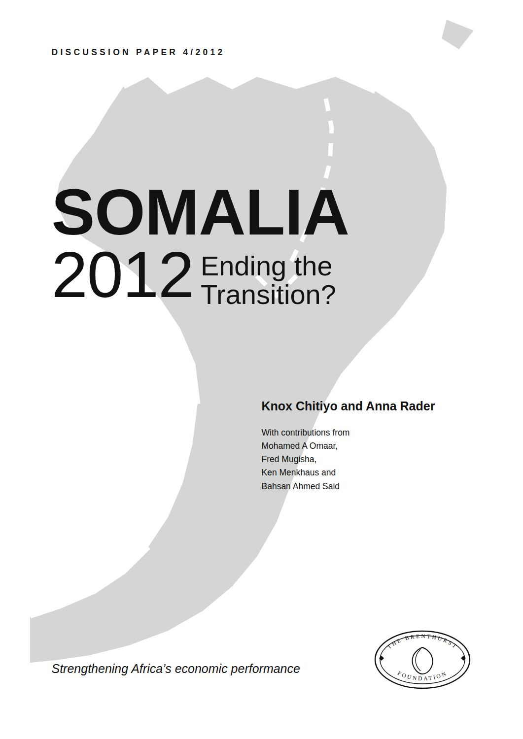DISCUSSION PAPER 4/2012
SOMALIA
2012 Ending the
Transition?
Knox Chitiyo and Anna Rader
With contributions from
Mohamed A Omaar,
Fred Mugisha,
Ken Menkhaus and
Bahsan Ahmed Said
Strengthening Africa’s economic performance
THE BRENTHURST FOUNDATION